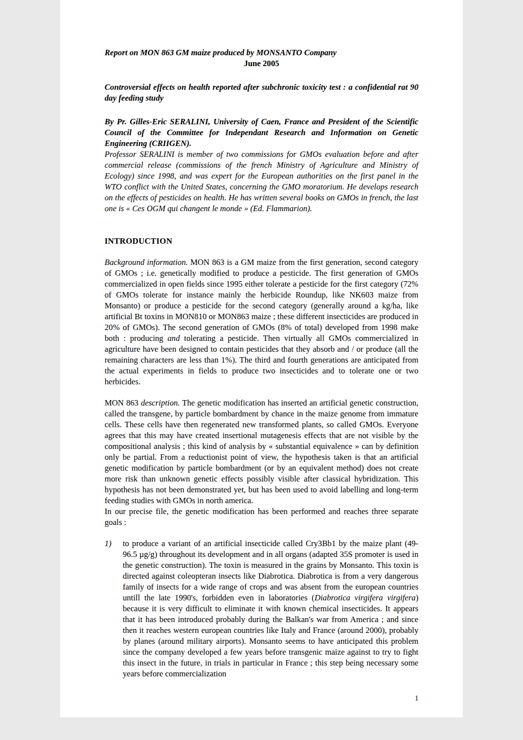Report on MON 863 GM maize produced by MONSANTO Company
June 2005
Controversial effects on health reported after subchronic toxicity test : a confidential rat 90 day feeding study
By Pr. Gilles-Eric SERALINI, University of Caen, France and President of the Scientific Council of the Committee for Independant Research and Information on Genetic Engineering (CRIIGEN).
Professor SERALINI is member of two commissions for GMOs evaluation before and after commercial release (commissions of the french Ministry of Agriculture and Ministry of Ecology) since 1998, and was expert for the European authorities on the first panel in the WTO conflict with the United States, concerning the GMO moratorium. He develops research on the effects of pesticides on health. He has written several books on GMOs in french, the last one is « Ces OGM qui changent le monde » (Ed. Flammarion).
INTRODUCTION
Background information. MON 863 is a GM maize from the first generation, second category of GMOs ; i.e. genetically modified to produce a pesticide. The first generation of GMOs commercialized in open fields since 1995 either tolerate a pesticide for the first category (72% of GMOs tolerate for instance mainly the herbicide Roundup, like NK603 maize from Monsanto) or produce a pesticide for the second category (generally around a kg/ha, like artificial Bt toxins in MON810 or MON863 maize ; these different insecticides are produced in 20% of GMOs). The second generation of GMOs (8% of total) developed from 1998 make both : producing and tolerating a pesticide. Then virtually all GMOs commercialized in agriculture have been designed to contain pesticides that they absorb and / or produce (all the remaining characters are less than 1%). The third and fourth generations are anticipated from the actual experiments in fields to produce two insecticides and to tolerate one or two herbicides.
MON 863 description. The genetic modification has inserted an artificial genetic construction, called the transgene, by particle bombardment by chance in the maize genome from immature cells. These cells have then regenerated new transformed plants, so called GMOs. Everyone agrees that this may have created insertional mutagenesis effects that are not visible by the compositional analysis ; this kind of analysis by « substantial equivalence » can by definition only be partial. From a reductionist point of view, the hypothesis taken is that an artificial genetic modification by particle bombardment (or by an equivalent method) does not create more risk than unknown genetic effects possibly visible after classical hybridization. This hypothesis has not been demonstrated yet, but has been used to avoid labelling and long-term feeding studies with GMOs in north america.
In our precise file, the genetic modification has been performed and reaches three separate goals :
to produce a variant of an artificial insecticide called Cry3Bb1 by the maize plant (49-96.5 µg/g) throughout its development and in all organs (adapted 35S promoter is used in the genetic construction). The toxin is measured in the grains by Monsanto. This toxin is directed against coleopteran insects like Diabrotica. Diabrotica is from a very dangerous family of insects for a wide range of crops and was absent from the european countries untill the late 1990's, forbidden even in laboratories (Diabrotica virgifera virgifera) because it is very difficult to eliminate it with known chemical insecticides. It appears that it has been introduced probably during the Balkan's war from America ; and since then it reaches western european countries like Italy and France (around 2000), probably by planes (around military airports). Monsanto seems to have anticipated this problem since the company developed a few years before transgenic maize against to try to fight this insect in the future, in trials in particular in France ; this step being necessary some years before commercialization
1